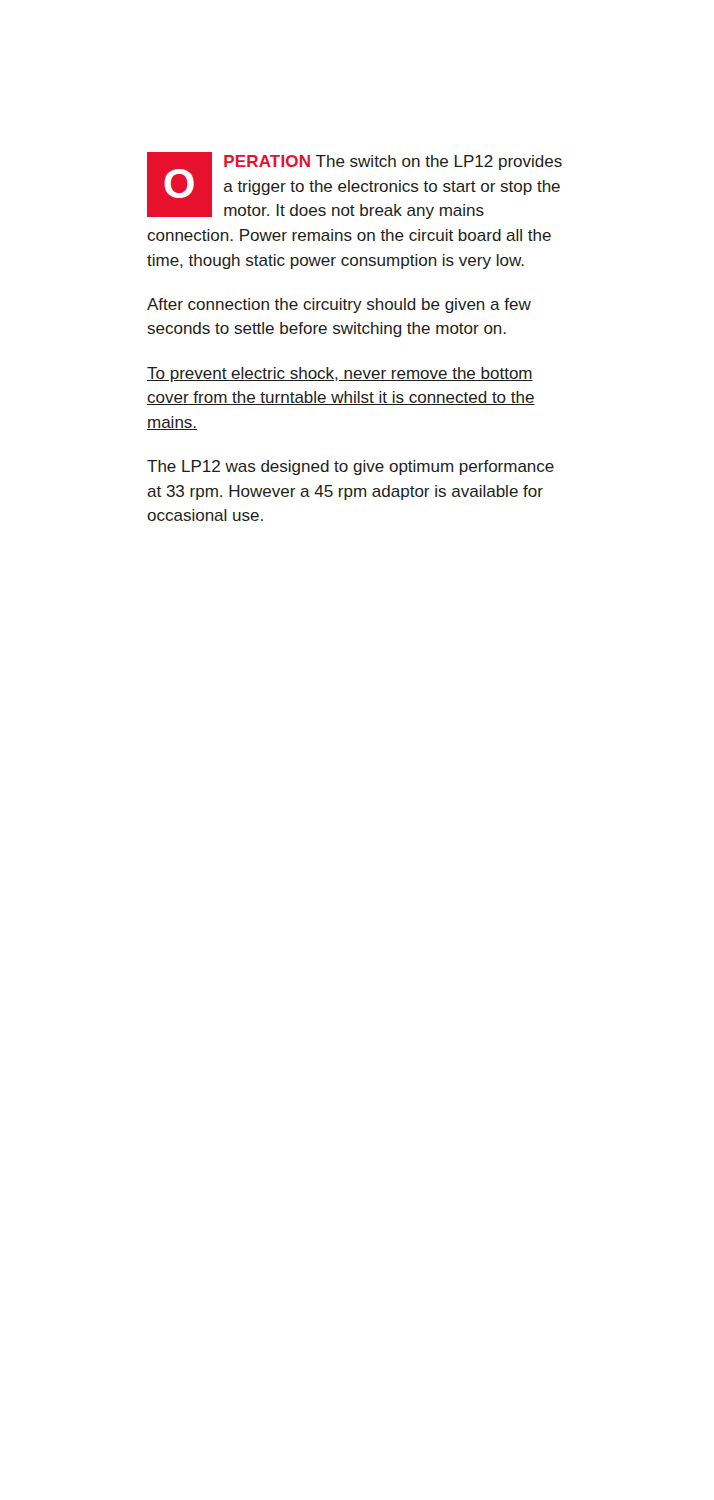OPERATION The switch on the LP12 provides a trigger to the electronics to start or stop the motor. It does not break any mains connection. Power remains on the circuit board all the time, though static power consumption is very low.
After connection the circuitry should be given a few seconds to settle before switching the motor on.
To prevent electric shock, never remove the bottom cover from the turntable whilst it is connected to the mains.
The LP12 was designed to give optimum performance at 33 rpm. However a 45 rpm adaptor is available for occasional use.